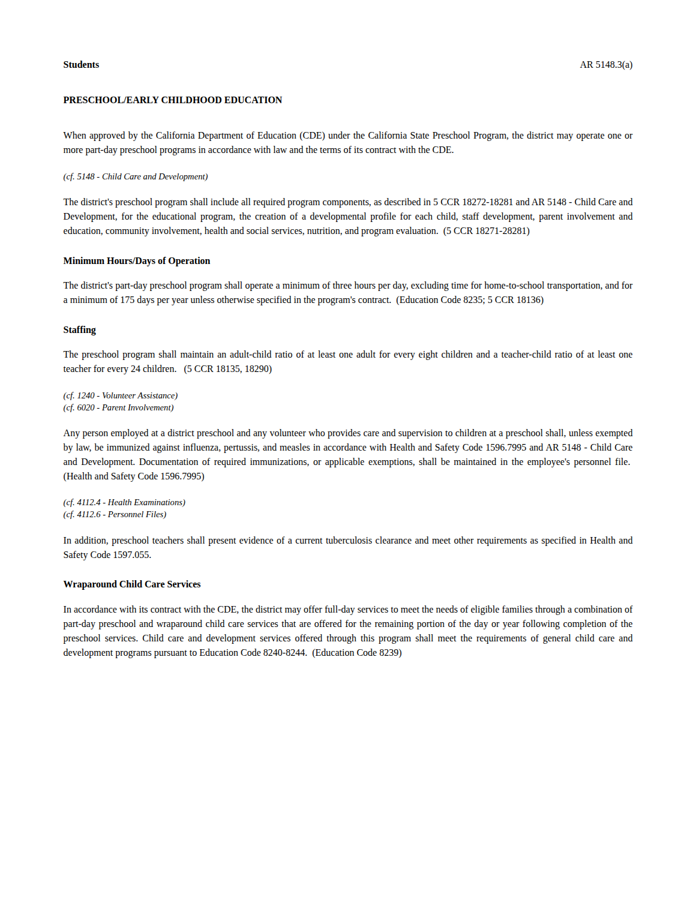Students AR 5148.3(a)
PRESCHOOL/EARLY CHILDHOOD EDUCATION
When approved by the California Department of Education (CDE) under the California State Preschool Program, the district may operate one or more part-day preschool programs in accordance with law and the terms of its contract with the CDE.
(cf. 5148 - Child Care and Development)
The district's preschool program shall include all required program components, as described in 5 CCR 18272-18281 and AR 5148 - Child Care and Development, for the educational program, the creation of a developmental profile for each child, staff development, parent involvement and education, community involvement, health and social services, nutrition, and program evaluation. (5 CCR 18271-28281)
Minimum Hours/Days of Operation
The district's part-day preschool program shall operate a minimum of three hours per day, excluding time for home-to-school transportation, and for a minimum of 175 days per year unless otherwise specified in the program's contract. (Education Code 8235; 5 CCR 18136)
Staffing
The preschool program shall maintain an adult-child ratio of at least one adult for every eight children and a teacher-child ratio of at least one teacher for every 24 children. (5 CCR 18135, 18290)
(cf. 1240 - Volunteer Assistance) (cf. 6020 - Parent Involvement)
Any person employed at a district preschool and any volunteer who provides care and supervision to children at a preschool shall, unless exempted by law, be immunized against influenza, pertussis, and measles in accordance with Health and Safety Code 1596.7995 and AR 5148 - Child Care and Development. Documentation of required immunizations, or applicable exemptions, shall be maintained in the employee's personnel file. (Health and Safety Code 1596.7995)
(cf. 4112.4 - Health Examinations) (cf. 4112.6 - Personnel Files)
In addition, preschool teachers shall present evidence of a current tuberculosis clearance and meet other requirements as specified in Health and Safety Code 1597.055.
Wraparound Child Care Services
In accordance with its contract with the CDE, the district may offer full-day services to meet the needs of eligible families through a combination of part-day preschool and wraparound child care services that are offered for the remaining portion of the day or year following completion of the preschool services. Child care and development services offered through this program shall meet the requirements of general child care and development programs pursuant to Education Code 8240-8244. (Education Code 8239)